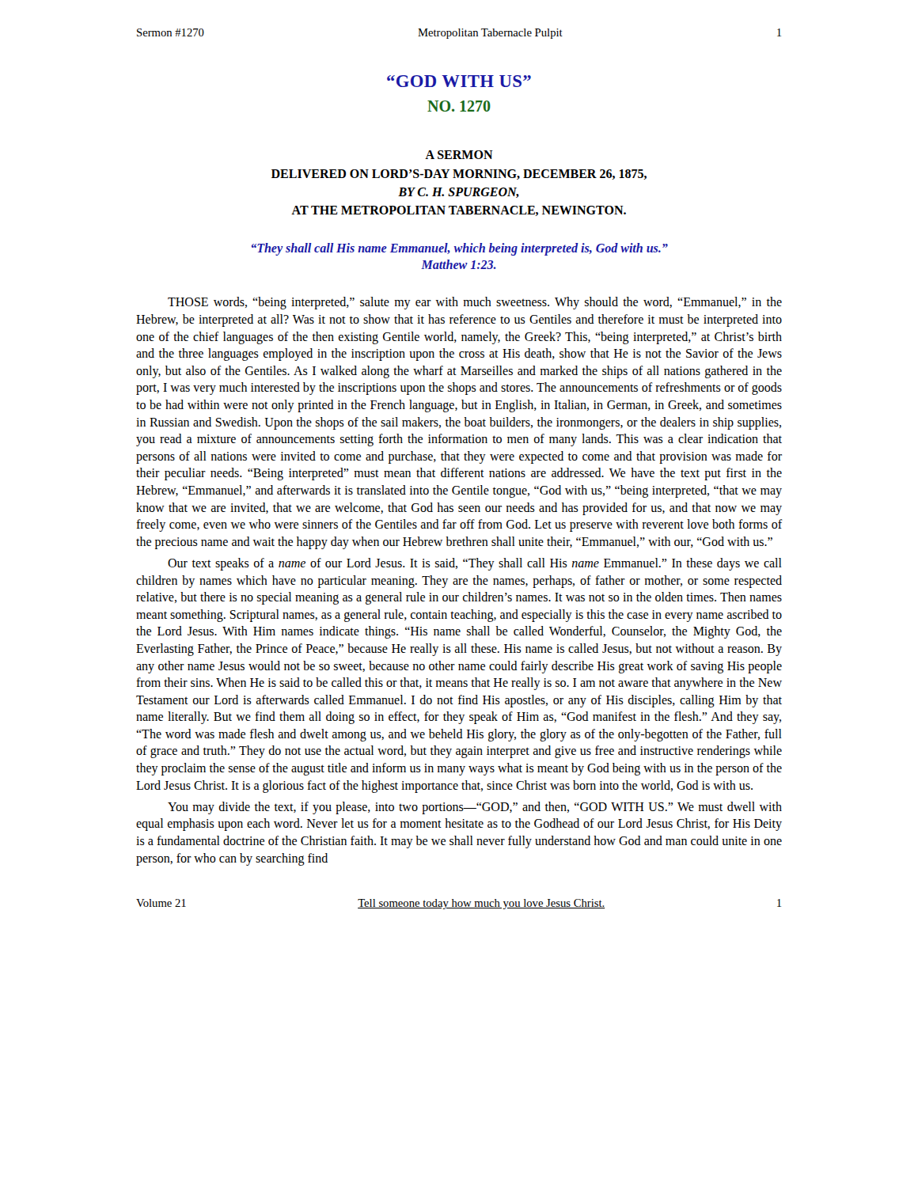Sermon #1270
Metropolitan Tabernacle Pulpit
1
“GOD WITH US”
NO. 1270
A SERMON
DELIVERED ON LORD’S-DAY MORNING, DECEMBER 26, 1875,
BY C. H. SPURGEON,
AT THE METROPOLITAN TABERNACLE, NEWINGTON.
“They shall call His name Emmanuel, which being interpreted is, God with us.” Matthew 1:23.
THOSE words, “being interpreted,” salute my ear with much sweetness. Why should the word, “Emmanuel,” in the Hebrew, be interpreted at all? Was it not to show that it has reference to us Gentiles and therefore it must be interpreted into one of the chief languages of the then existing Gentile world, namely, the Greek? This, “being interpreted,” at Christ’s birth and the three languages employed in the inscription upon the cross at His death, show that He is not the Savior of the Jews only, but also of the Gentiles. As I walked along the wharf at Marseilles and marked the ships of all nations gathered in the port, I was very much interested by the inscriptions upon the shops and stores. The announcements of refreshments or of goods to be had within were not only printed in the French language, but in English, in Italian, in German, in Greek, and sometimes in Russian and Swedish. Upon the shops of the sail makers, the boat builders, the ironmongers, or the dealers in ship supplies, you read a mixture of announcements setting forth the information to men of many lands. This was a clear indication that persons of all nations were invited to come and purchase, that they were expected to come and that provision was made for their peculiar needs. “Being interpreted” must mean that different nations are addressed. We have the text put first in the Hebrew, “Emmanuel,” and afterwards it is translated into the Gentile tongue, “God with us,” “being interpreted, “that we may know that we are invited, that we are welcome, that God has seen our needs and has provided for us, and that now we may freely come, even we who were sinners of the Gentiles and far off from God. Let us preserve with reverent love both forms of the precious name and wait the happy day when our Hebrew brethren shall unite their, “Emmanuel,” with our, “God with us.”
Our text speaks of a name of our Lord Jesus. It is said, “They shall call His name Emmanuel.” In these days we call children by names which have no particular meaning. They are the names, perhaps, of father or mother, or some respected relative, but there is no special meaning as a general rule in our children’s names. It was not so in the olden times. Then names meant something. Scriptural names, as a general rule, contain teaching, and especially is this the case in every name ascribed to the Lord Jesus. With Him names indicate things. “His name shall be called Wonderful, Counselor, the Mighty God, the Everlasting Father, the Prince of Peace,” because He really is all these. His name is called Jesus, but not without a reason. By any other name Jesus would not be so sweet, because no other name could fairly describe His great work of saving His people from their sins. When He is said to be called this or that, it means that He really is so. I am not aware that anywhere in the New Testament our Lord is afterwards called Emmanuel. I do not find His apostles, or any of His disciples, calling Him by that name literally. But we find them all doing so in effect, for they speak of Him as, “God manifest in the flesh.” And they say, “The word was made flesh and dwelt among us, and we beheld His glory, the glory as of the only-begotten of the Father, full of grace and truth.” They do not use the actual word, but they again interpret and give us free and instructive renderings while they proclaim the sense of the august title and inform us in many ways what is meant by God being with us in the person of the Lord Jesus Christ. It is a glorious fact of the highest importance that, since Christ was born into the world, God is with us.
You may divide the text, if you please, into two portions—“GOD,” and then, “GOD WITH US.” We must dwell with equal emphasis upon each word. Never let us for a moment hesitate as to the Godhead of our Lord Jesus Christ, for His Deity is a fundamental doctrine of the Christian faith. It may be we shall never fully understand how God and man could unite in one person, for who can by searching find
Volume 21
Tell someone today how much you love Jesus Christ.
1